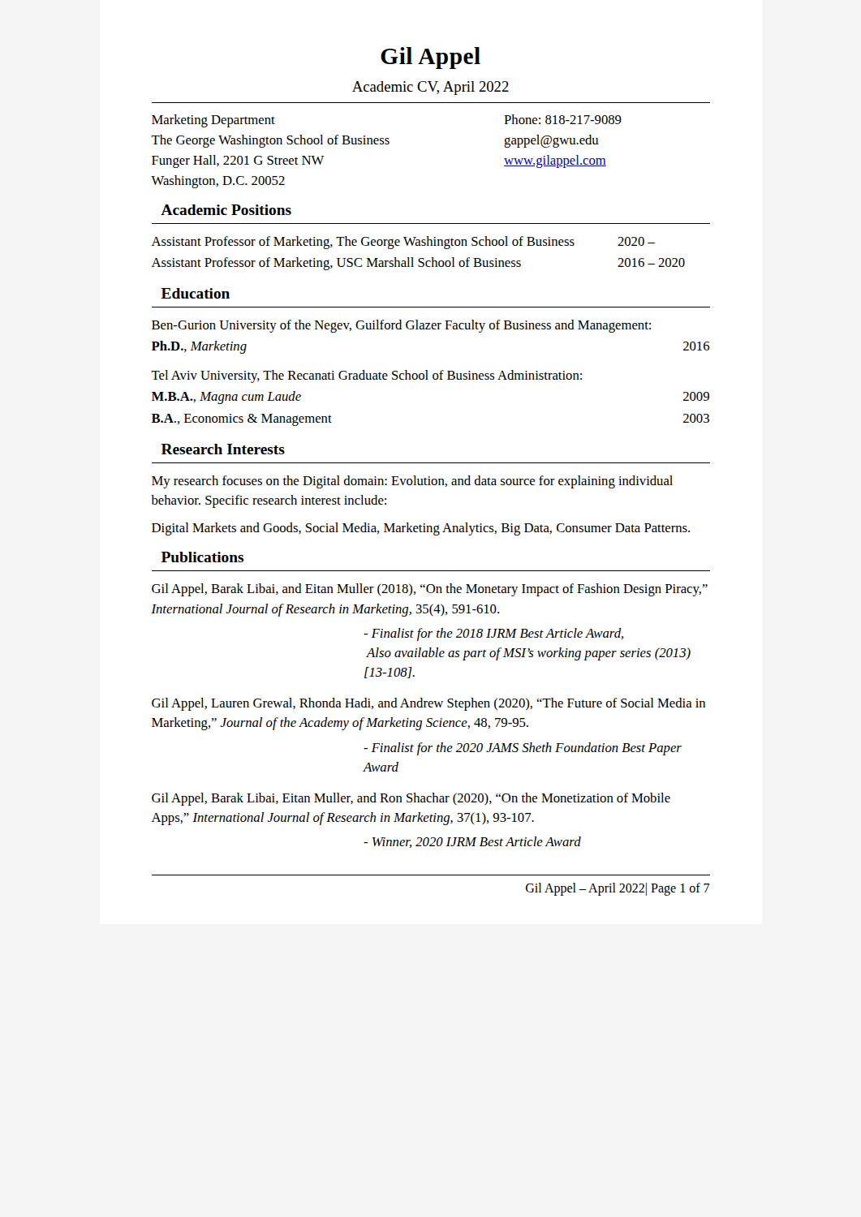Gil Appel
Academic CV, April 2022
| Marketing Department | Phone: 818-217-9089 |
| The George Washington School of Business | gappel@gwu.edu |
| Funger Hall, 2201 G Street NW | www.gilappel.com |
| Washington, D.C. 20052 | |
Academic Positions
| Assistant Professor of Marketing, The George Washington School of Business | 2020 – |
| Assistant Professor of Marketing, USC Marshall School of Business | 2016 – 2020 |
Education
Ben-Gurion University of the Negev, Guilford Glazer Faculty of Business and Management:
| Ph.D. , Marketing | 2016 |
Tel Aviv University, The Recanati Graduate School of Business Administration:
| M.B.A. , Magna cum Laude | 2009 |
| B.A ., Economics & Management | 2003 |
Research Interests
My research focuses on the Digital domain: Evolution, and data source for explaining individual behavior. Specific research interest include:
Digital Markets and Goods, Social Media, Marketing Analytics, Big Data, Consumer Data Patterns.
Publications
Gil Appel, Barak Libai, and Eitan Muller (2018), “On the Monetary Impact of Fashion Design Piracy,” International Journal of Research in Marketing, 35(4), 591-610.
- Finalist for the 2018 IJRM Best Article Award,
Also available as part of MSI’s working paper series (2013) [13-108].
Gil Appel, Lauren Grewal, Rhonda Hadi, and Andrew Stephen (2020), “The Future of Social Media in Marketing,” Journal of the Academy of Marketing Science, 48, 79-95.
- Finalist for the 2020 JAMS Sheth Foundation Best Paper Award
Gil Appel, Barak Libai, Eitan Muller, and Ron Shachar (2020), “On the Monetization of Mobile Apps,” International Journal of Research in Marketing, 37(1), 93-107.
- Winner, 2020 IJRM Best Article Award
Gil Appel – April 2022| Page 1 of 7